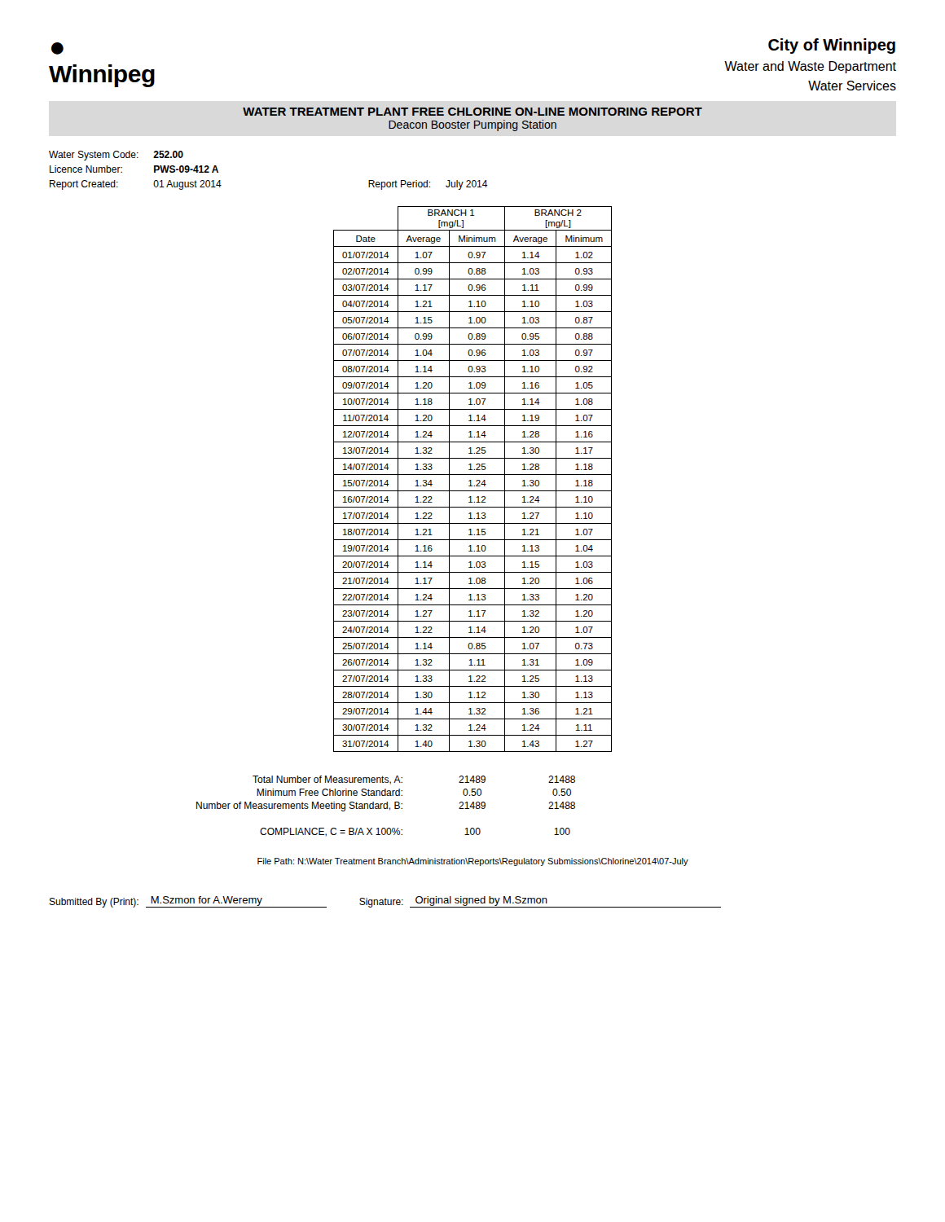●
Winnipeg
City of Winnipeg
Water and Waste Department
Water Services
WATER TREATMENT PLANT FREE CHLORINE ON-LINE MONITORING REPORT
Deacon Booster Pumping Station
| Water System Code: | 252.00 | | | |
| Licence Number: | PWS-09-412 A | | | |
| Report Created: | 01 August 2014 | | Report Period: | July 2014 |
| | BRANCH 1 [mg/L] | BRANCH 2 [mg/L] |
| --- | --- | --- |
| Date | Average | Minimum | Average | Minimum |
| 01/07/2014 | 1.07 | 0.97 | 1.14 | 1.02 |
| 02/07/2014 | 0.99 | 0.88 | 1.03 | 0.93 |
| 03/07/2014 | 1.17 | 0.96 | 1.11 | 0.99 |
| 04/07/2014 | 1.21 | 1.10 | 1.10 | 1.03 |
| 05/07/2014 | 1.15 | 1.00 | 1.03 | 0.87 |
| 06/07/2014 | 0.99 | 0.89 | 0.95 | 0.88 |
| 07/07/2014 | 1.04 | 0.96 | 1.03 | 0.97 |
| 08/07/2014 | 1.14 | 0.93 | 1.10 | 0.92 |
| 09/07/2014 | 1.20 | 1.09 | 1.16 | 1.05 |
| 10/07/2014 | 1.18 | 1.07 | 1.14 | 1.08 |
| 11/07/2014 | 1.20 | 1.14 | 1.19 | 1.07 |
| 12/07/2014 | 1.24 | 1.14 | 1.28 | 1.16 |
| 13/07/2014 | 1.32 | 1.25 | 1.30 | 1.17 |
| 14/07/2014 | 1.33 | 1.25 | 1.28 | 1.18 |
| 15/07/2014 | 1.34 | 1.24 | 1.30 | 1.18 |
| 16/07/2014 | 1.22 | 1.12 | 1.24 | 1.10 |
| 17/07/2014 | 1.22 | 1.13 | 1.27 | 1.10 |
| 18/07/2014 | 1.21 | 1.15 | 1.21 | 1.07 |
| 19/07/2014 | 1.16 | 1.10 | 1.13 | 1.04 |
| 20/07/2014 | 1.14 | 1.03 | 1.15 | 1.03 |
| 21/07/2014 | 1.17 | 1.08 | 1.20 | 1.06 |
| 22/07/2014 | 1.24 | 1.13 | 1.33 | 1.20 |
| 23/07/2014 | 1.27 | 1.17 | 1.32 | 1.20 |
| 24/07/2014 | 1.22 | 1.14 | 1.20 | 1.07 |
| 25/07/2014 | 1.14 | 0.85 | 1.07 | 0.73 |
| 26/07/2014 | 1.32 | 1.11 | 1.31 | 1.09 |
| 27/07/2014 | 1.33 | 1.22 | 1.25 | 1.13 |
| 28/07/2014 | 1.30 | 1.12 | 1.30 | 1.13 |
| 29/07/2014 | 1.44 | 1.32 | 1.36 | 1.21 |
| 30/07/2014 | 1.32 | 1.24 | 1.24 | 1.11 |
| 31/07/2014 | 1.40 | 1.30 | 1.43 | 1.27 |
| Total Number of Measurements, A: | 21489 | 21488 |
| Minimum Free Chlorine Standard: | 0.50 | 0.50 |
| Number of Measurements Meeting Standard, B: | 21489 | 21488 |
| COMPLIANCE, C = B/A X 100%: | 100 | 100 |
File Path: N:\Water Treatment Branch\Administration\Reports\Regulatory Submissions\Chlorine\2014\07-July
Submitted By (Print): M.Szmon for A.Weremy
Signature: Original signed by M.Szmon